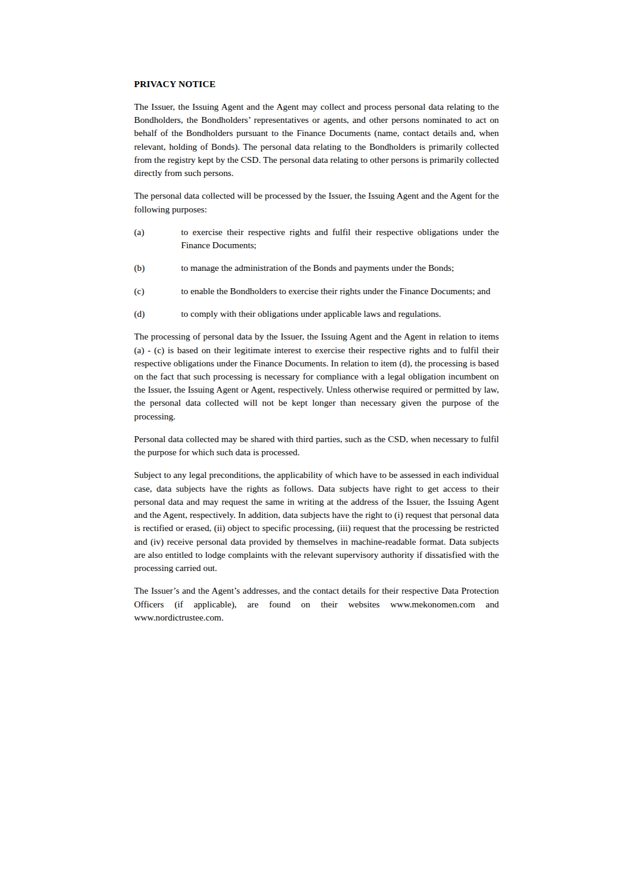PRIVACY NOTICE
The Issuer, the Issuing Agent and the Agent may collect and process personal data relating to the Bondholders, the Bondholders’ representatives or agents, and other persons nominated to act on behalf of the Bondholders pursuant to the Finance Documents (name, contact details and, when relevant, holding of Bonds). The personal data relating to the Bondholders is primarily collected from the registry kept by the CSD. The personal data relating to other persons is primarily collected directly from such persons.
The personal data collected will be processed by the Issuer, the Issuing Agent and the Agent for the following purposes:
(a) to exercise their respective rights and fulfil their respective obligations under the Finance Documents;
(b) to manage the administration of the Bonds and payments under the Bonds;
(c) to enable the Bondholders to exercise their rights under the Finance Documents; and
(d) to comply with their obligations under applicable laws and regulations.
The processing of personal data by the Issuer, the Issuing Agent and the Agent in relation to items (a) - (c) is based on their legitimate interest to exercise their respective rights and to fulfil their respective obligations under the Finance Documents. In relation to item (d), the processing is based on the fact that such processing is necessary for compliance with a legal obligation incumbent on the Issuer, the Issuing Agent or Agent, respectively. Unless otherwise required or permitted by law, the personal data collected will not be kept longer than necessary given the purpose of the processing.
Personal data collected may be shared with third parties, such as the CSD, when necessary to fulfil the purpose for which such data is processed.
Subject to any legal preconditions, the applicability of which have to be assessed in each individual case, data subjects have the rights as follows. Data subjects have right to get access to their personal data and may request the same in writing at the address of the Issuer, the Issuing Agent and the Agent, respectively. In addition, data subjects have the right to (i) request that personal data is rectified or erased, (ii) object to specific processing, (iii) request that the processing be restricted and (iv) receive personal data provided by themselves in machine-readable format. Data subjects are also entitled to lodge complaints with the relevant supervisory authority if dissatisfied with the processing carried out.
The Issuer’s and the Agent’s addresses, and the contact details for their respective Data Protection Officers (if applicable), are found on their websites www.mekonomen.com and www.nordictrustee.com.